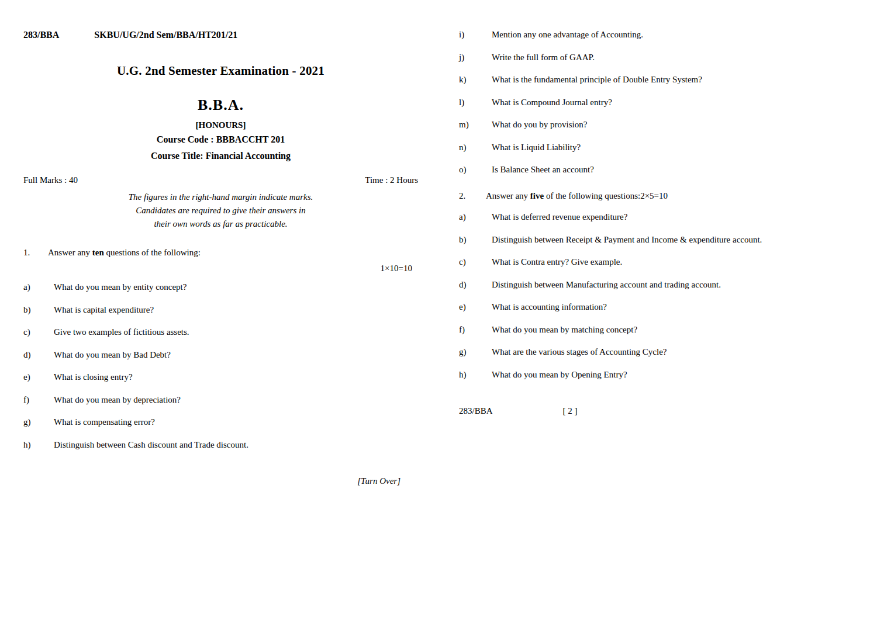283/BBA SKBU/UG/2nd Sem/BBA/HT201/21
U.G. 2nd Semester Examination - 2021
B.B.A.
[HONOURS]
Course Code : BBBACCHT 201
Course Title: Financial Accounting
Full Marks : 40 Time : 2 Hours
The figures in the right-hand margin indicate marks.
Candidates are required to give their answers in
their own words as far as practicable.
1.
Answer any ten questions of the following:
1×10=10
a) What do you mean by entity concept?
b) What is capital expenditure?
c) Give two examples of fictitious assets.
d) What do you mean by Bad Debt?
e) What is closing entry?
f) What do you mean by depreciation?
g) What is compensating error?
h) Distinguish between Cash discount and Trade discount.
[Turn Over]
i) Mention any one advantage of Accounting.
j) Write the full form of GAAP.
k) What is the fundamental principle of Double Entry System?
l) What is Compound Journal entry?
m) What do you by provision?
n) What is Liquid Liability?
o) Is Balance Sheet an account?
2.
Answer any five of the following questions:2×5=10
a) What is deferred revenue expenditure?
b) Distinguish between Receipt & Payment and Income & expenditure account.
c) What is Contra entry? Give example.
d) Distinguish between Manufacturing account and trading account.
e) What is accounting information?
f) What do you mean by matching concept?
g) What are the various stages of Accounting Cycle?
h) What do you mean by Opening Entry?
283/BBA [ 2 ]